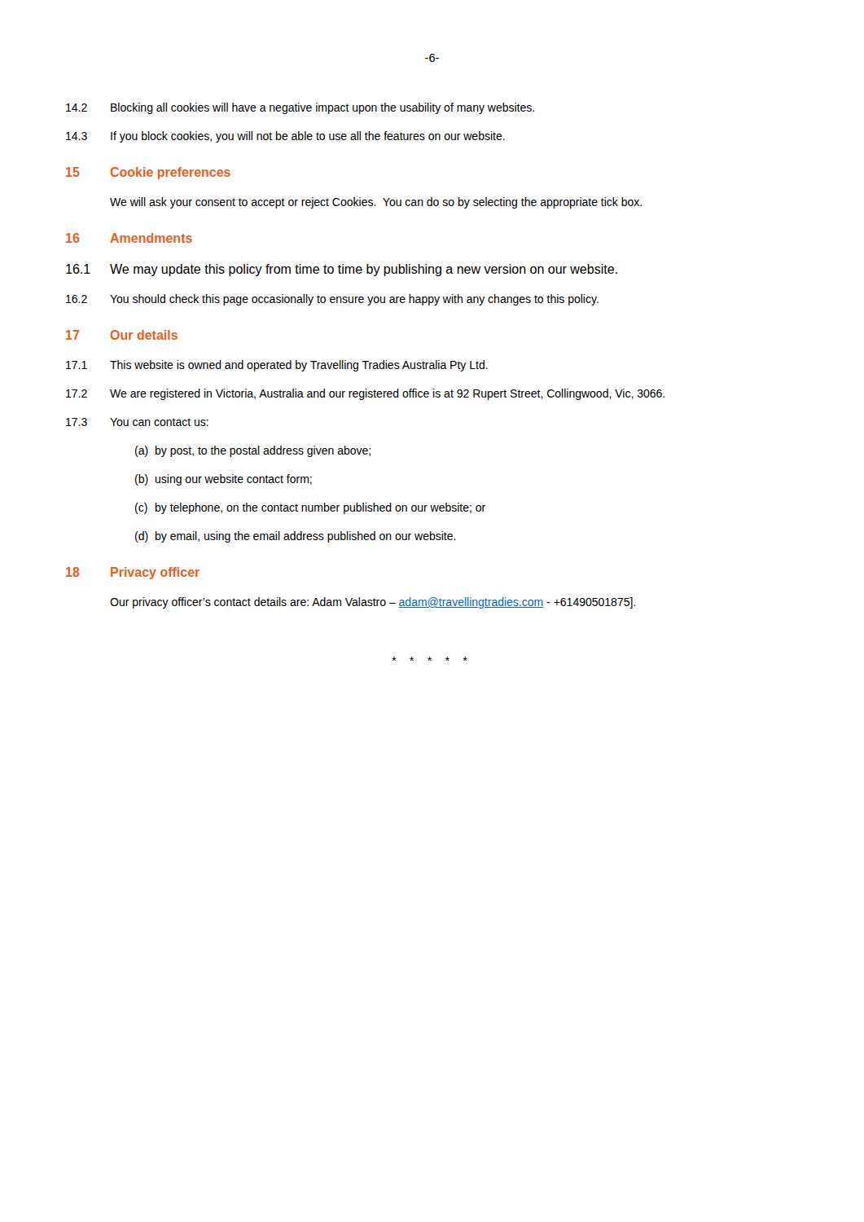-6-
14.2
Blocking all cookies will have a negative impact upon the usability of many websites.
14.3
If you block cookies, you will not be able to use all the features on our website.
15 Cookie preferences
We will ask your consent to accept or reject Cookies. You can do so by selecting the appropriate tick box.
16 Amendments
16.1
We may update this policy from time to time by publishing a new version on our website.
16.2
You should check this page occasionally to ensure you are happy with any changes to this policy.
17 Our details
17.1
This website is owned and operated by Travelling Tradies Australia Pty Ltd.
17.2
We are registered in Victoria, Australia and our registered office is at 92 Rupert Street, Collingwood, Vic, 3066.
17.3
You can contact us:
(a)
by post, to the postal address given above;
(b)
using our website contact form;
(c)
by telephone, on the contact number published on our website; or
(d)
by email, using the email address published on our website.
18 Privacy officer
Our privacy officer’s contact details are: Adam Valastro – adam@travellingtradies.com - +61490501875].
* * * * *